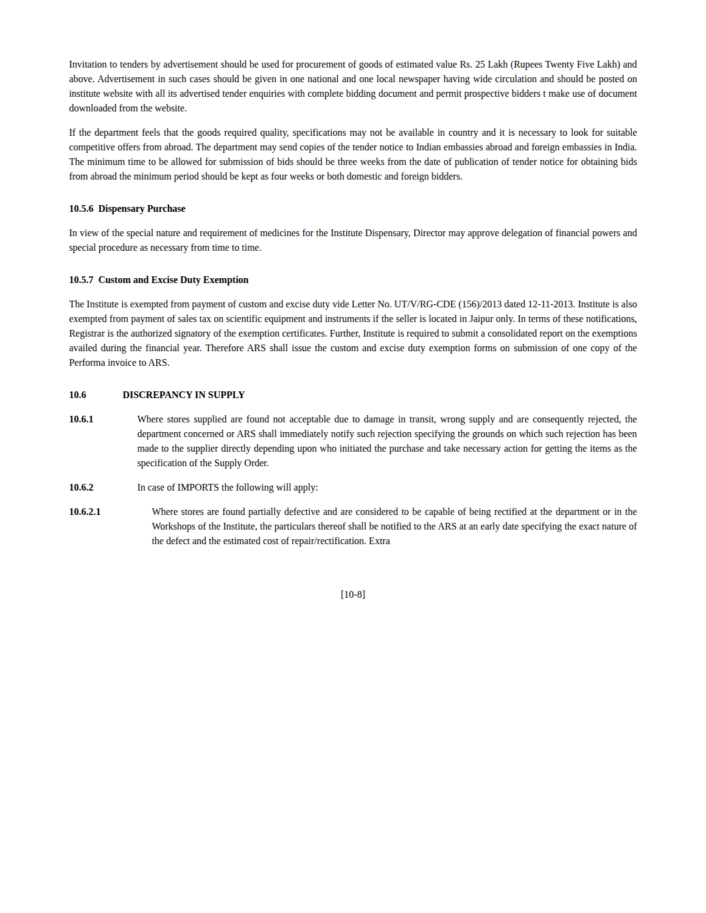Invitation to tenders by advertisement should be used for procurement of goods of estimated value Rs. 25 Lakh (Rupees Twenty Five Lakh) and above. Advertisement in such cases should be given in one national and one local newspaper having wide circulation and should be posted on institute website with all its advertised tender enquiries with complete bidding document and permit prospective bidders t make use of document downloaded from the website.
If the department feels that the goods required quality, specifications may not be available in country and it is necessary to look for suitable competitive offers from abroad. The department may send copies of the tender notice to Indian embassies abroad and foreign embassies in India. The minimum time to be allowed for submission of bids should be three weeks from the date of publication of tender notice for obtaining bids from abroad the minimum period should be kept as four weeks or both domestic and foreign bidders.
10.5.6 Dispensary Purchase
In view of the special nature and requirement of medicines for the Institute Dispensary, Director may approve delegation of financial powers and special procedure as necessary from time to time.
10.5.7 Custom and Excise Duty Exemption
The Institute is exempted from payment of custom and excise duty vide Letter No. UT/V/RG-CDE (156)/2013 dated 12-11-2013. Institute is also exempted from payment of sales tax on scientific equipment and instruments if the seller is located in Jaipur only. In terms of these notifications, Registrar is the authorized signatory of the exemption certificates. Further, Institute is required to submit a consolidated report on the exemptions availed during the financial year. Therefore ARS shall issue the custom and excise duty exemption forms on submission of one copy of the Performa invoice to ARS.
10.6 DISCREPANCY IN SUPPLY
10.6.1 Where stores supplied are found not acceptable due to damage in transit, wrong supply and are consequently rejected, the department concerned or ARS shall immediately notify such rejection specifying the grounds on which such rejection has been made to the supplier directly depending upon who initiated the purchase and take necessary action for getting the items as the specification of the Supply Order.
10.6.2 In case of IMPORTS the following will apply:
10.6.2.1 Where stores are found partially defective and are considered to be capable of being rectified at the department or in the Workshops of the Institute, the particulars thereof shall be notified to the ARS at an early date specifying the exact nature of the defect and the estimated cost of repair/rectification. Extra
[10-8]